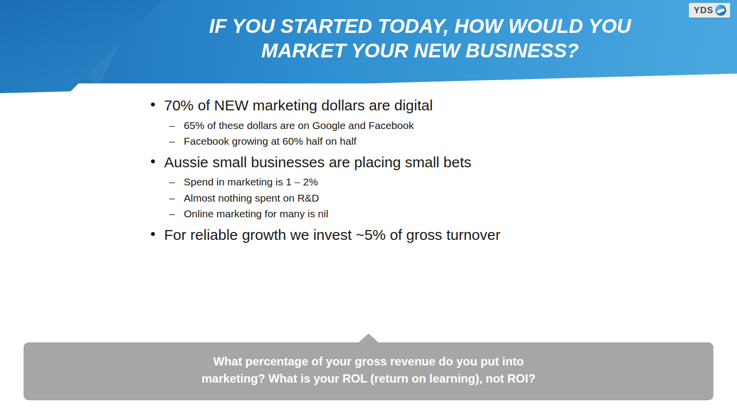YDS
IF YOU STARTED TODAY, HOW WOULD YOU
MARKET YOUR NEW BUSINESS?
70% of NEW marketing dollars are digital
65% of these dollars are on Google and Facebook
Facebook growing at 60% half on half
Aussie small businesses are placing small bets
Spend in marketing is 1 – 2%
Almost nothing spent on R&D
Online marketing for many is nil
For reliable growth we invest ~5% of gross turnover
What percentage of your gross revenue do you put into
marketing? What is your ROL (return on learning), not ROI?